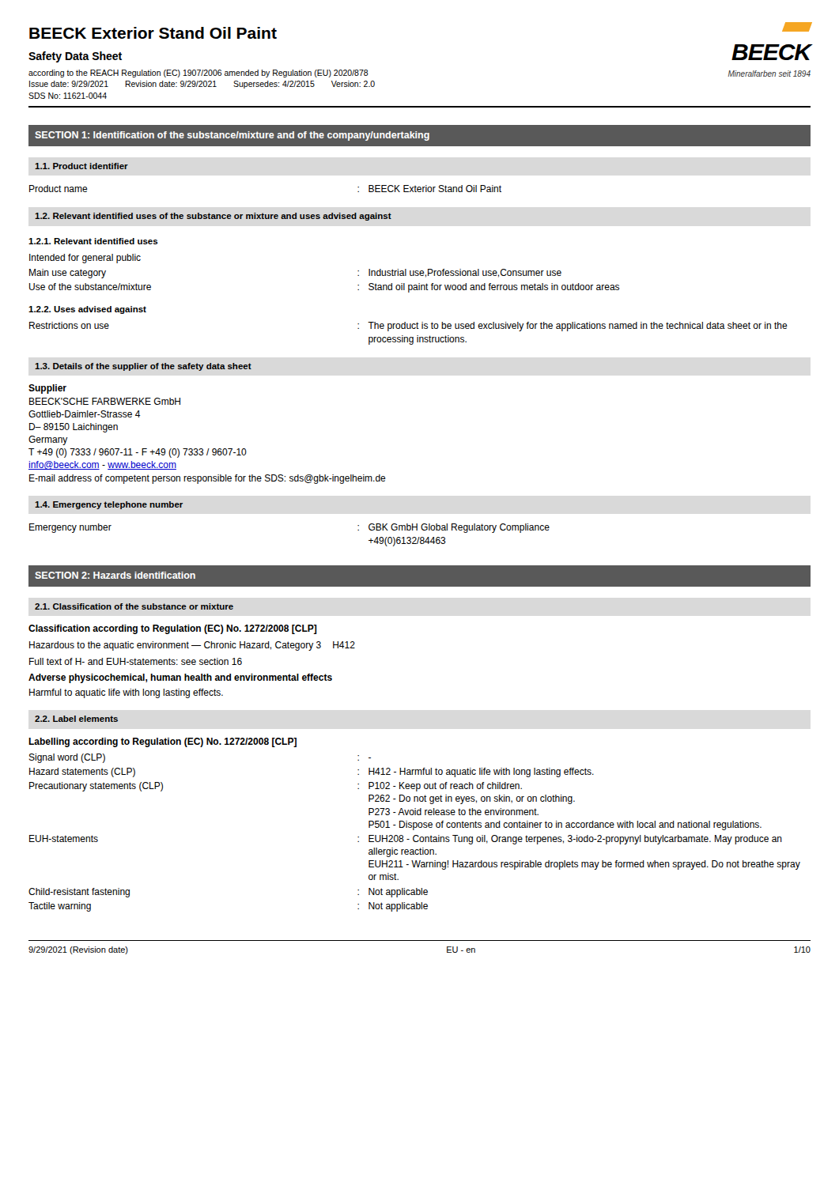BEECK Exterior Stand Oil Paint
Safety Data Sheet
according to the REACH Regulation (EC) 1907/2006 amended by Regulation (EU) 2020/878
Issue date: 9/29/2021 Revision date: 9/29/2021 Supersedes: 4/2/2015 Version: 2.0
SDS No: 11621-0044
BEECK
Mineralfarben seit 1894
SECTION 1: Identification of the substance/mixture and of the company/undertaking
1.1. Product identifier
| Product name | : | BEECK Exterior Stand Oil Paint |
1.2. Relevant identified uses of the substance or mixture and uses advised against
1.2.1. Relevant identified uses
| Intended for general public | | |
| Main use category | : | Industrial use,Professional use,Consumer use |
| Use of the substance/mixture | : | Stand oil paint for wood and ferrous metals in outdoor areas |
1.2.2. Uses advised against
| Restrictions on use | : | The product is to be used exclusively for the applications named in the technical data sheet or in the processing instructions. |
1.3. Details of the supplier of the safety data sheet
Supplier
BEECK'SCHE FARBWERKE GmbH
Gottlieb-Daimler-Strasse 4
D– 89150 Laichingen
Germany
T +49 (0) 7333 / 9607-11 - F +49 (0) 7333 / 9607-10
info@beeck.com - www.beeck.com
E-mail address of competent person responsible for the SDS: sds@gbk-ingelheim.de
1.4. Emergency telephone number
| Emergency number | : | GBK GmbH Global Regulatory Compliance +49(0)6132/84463 |
SECTION 2: Hazards identification
2.1. Classification of the substance or mixture
Classification according to Regulation (EC) No. 1272/2008 [CLP]
| Hazardous to the aquatic environment — Chronic Hazard, Category 3 | H412 |
Full text of H- and EUH-statements: see section 16
Adverse physicochemical, human health and environmental effects
Harmful to aquatic life with long lasting effects.
2.2. Label elements
Labelling according to Regulation (EC) No. 1272/2008 [CLP]
| Signal word (CLP) | : | - |
| Hazard statements (CLP) | : | H412 - Harmful to aquatic life with long lasting effects. |
| Precautionary statements (CLP) | : | P102 - Keep out of reach of children. P262 - Do not get in eyes, on skin, or on clothing. P273 - Avoid release to the environment. P501 - Dispose of contents and container to in accordance with local and national regulations. |
| EUH-statements | : | EUH208 - Contains Tung oil, Orange terpenes, 3-iodo-2-propynyl butylcarbamate. May produce an allergic reaction. EUH211 - Warning! Hazardous respirable droplets may be formed when sprayed. Do not breathe spray or mist. |
| Child-resistant fastening | : | Not applicable |
| Tactile warning | : | Not applicable |
9/29/2021 (Revision date) EU - en 1/10